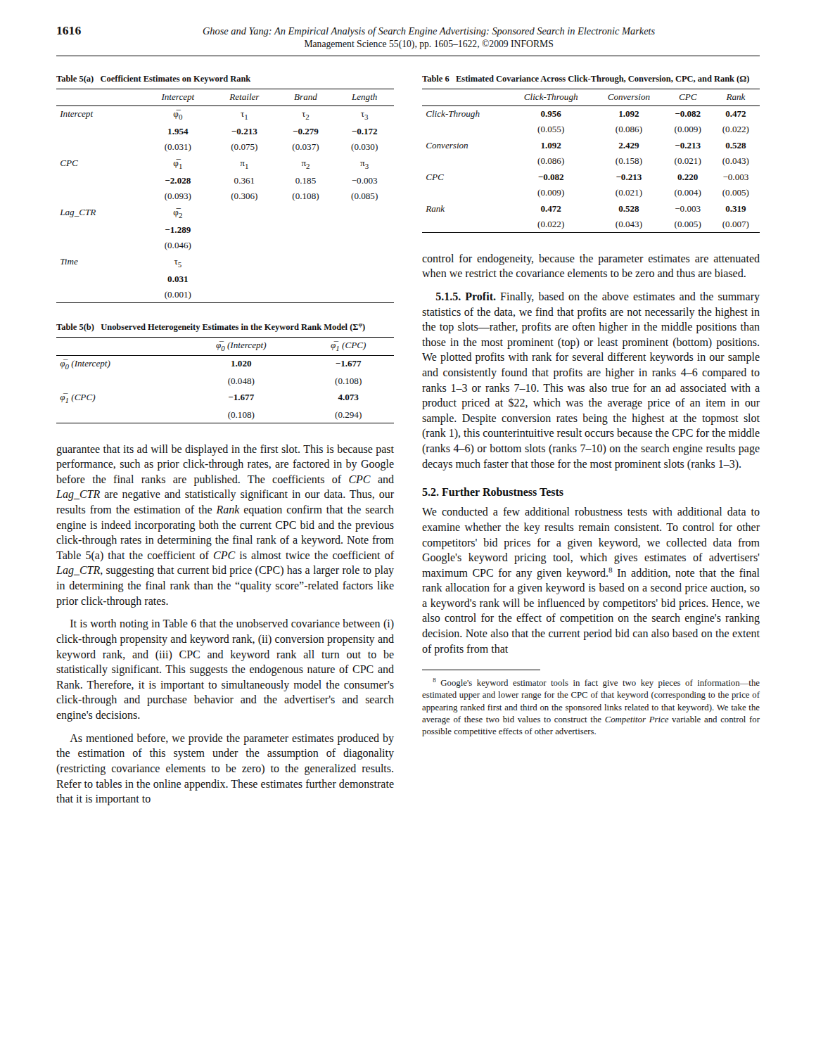1616
Ghose and Yang: An Empirical Analysis of Search Engine Advertising: Sponsored Search in Electronic Markets
Management Science 55(10), pp. 1605–1622, ©2009 INFORMS
Table 5(a) Coefficient Estimates on Keyword Rank
| | | Intercept | Retailer | Brand | Length |
| --- | --- | --- | --- | --- | --- |
| Intercept | | φ̅ 0 | τ 1 | τ 2 | τ 3 |
| | | 1.954 | −0.213 | −0.279 | −0.172 |
| | | (0.031) | (0.075) | (0.037) | (0.030) |
| CPC | | φ̅ 1 | π 1 | π 2 | π 3 |
| | | −2.028 | 0.361 | 0.185 | −0.003 |
| | | (0.093) | (0.306) | (0.108) | (0.085) |
| Lag_CTR | | φ̅ 2 | | | |
| | | −1.289 | | | |
| | | (0.046) | | | |
| Time | | τ 5 | | | |
| | | 0.031 | | | |
| | | (0.001) | | | |
Table 5(b) Unobserved Heterogeneity Estimates in the Keyword Rank Model (Σ φ )
| | φ̅ 0 ( Intercept ) | φ̅ 1 ( CPC ) |
| --- | --- | --- |
| φ̅ 0 ( Intercept ) | 1.020 | −1.677 |
| | (0.048) | (0.108) |
| φ̅ 1 ( CPC ) | −1.677 | 4.073 |
| | (0.108) | (0.294) |
guarantee that its ad will be displayed in the first slot. This is because past performance, such as prior click-through rates, are factored in by Google before the final ranks are published. The coefficients of CPC and Lag_CTR are negative and statistically significant in our data. Thus, our results from the estimation of the Rank equation confirm that the search engine is indeed incorporating both the current CPC bid and the previous click-through rates in determining the final rank of a keyword. Note from Table 5(a) that the coefficient of CPC is almost twice the coefficient of Lag_CTR, suggesting that current bid price (CPC) has a larger role to play in determining the final rank than the “quality score”-related factors like prior click-through rates.
It is worth noting in Table 6 that the unobserved covariance between (i) click-through propensity and keyword rank, (ii) conversion propensity and keyword rank, and (iii) CPC and keyword rank all turn out to be statistically significant. This suggests the endogenous nature of CPC and Rank. Therefore, it is important to simultaneously model the consumer's click-through and purchase behavior and the advertiser's and search engine's decisions.
As mentioned before, we provide the parameter estimates produced by the estimation of this system under the assumption of diagonality (restricting covariance elements to be zero) to the generalized results. Refer to tables in the online appendix. These estimates further demonstrate that it is important to
Table 6 Estimated Covariance Across Click-Through, Conversion, CPC, and Rank (Ω)
| | Click-Through | Conversion | CPC | Rank |
| --- | --- | --- | --- | --- |
| Click-Through | 0.956 | 1.092 | −0.082 | 0.472 |
| | (0.055) | (0.086) | (0.009) | (0.022) |
| Conversion | 1.092 | 2.429 | −0.213 | 0.528 |
| | (0.086) | (0.158) | (0.021) | (0.043) |
| CPC | −0.082 | −0.213 | 0.220 | −0.003 |
| | (0.009) | (0.021) | (0.004) | (0.005) |
| Rank | 0.472 | 0.528 | −0.003 | 0.319 |
| | (0.022) | (0.043) | (0.005) | (0.007) |
control for endogeneity, because the parameter estimates are attenuated when we restrict the covariance elements to be zero and thus are biased.
5.1.5. Profit. Finally, based on the above estimates and the summary statistics of the data, we find that profits are not necessarily the highest in the top slots—rather, profits are often higher in the middle positions than those in the most prominent (top) or least prominent (bottom) positions. We plotted profits with rank for several different keywords in our sample and consistently found that profits are higher in ranks 4–6 compared to ranks 1–3 or ranks 7–10. This was also true for an ad associated with a product priced at $22, which was the average price of an item in our sample. Despite conversion rates being the highest at the topmost slot (rank 1), this counterintuitive result occurs because the CPC for the middle (ranks 4–6) or bottom slots (ranks 7–10) on the search engine results page decays much faster that those for the most prominent slots (ranks 1–3).
5.2. Further Robustness Tests
We conducted a few additional robustness tests with additional data to examine whether the key results remain consistent. To control for other competitors' bid prices for a given keyword, we collected data from Google's keyword pricing tool, which gives estimates of advertisers' maximum CPC for any given keyword.8 In addition, note that the final rank allocation for a given keyword is based on a second price auction, so a keyword's rank will be influenced by competitors' bid prices. Hence, we also control for the effect of competition on the search engine's ranking decision. Note also that the current period bid can also based on the extent of profits from that
8 Google's keyword estimator tools in fact give two key pieces of information—the estimated upper and lower range for the CPC of that keyword (corresponding to the price of appearing ranked first and third on the sponsored links related to that keyword). We take the average of these two bid values to construct the Competitor Price variable and control for possible competitive effects of other advertisers.